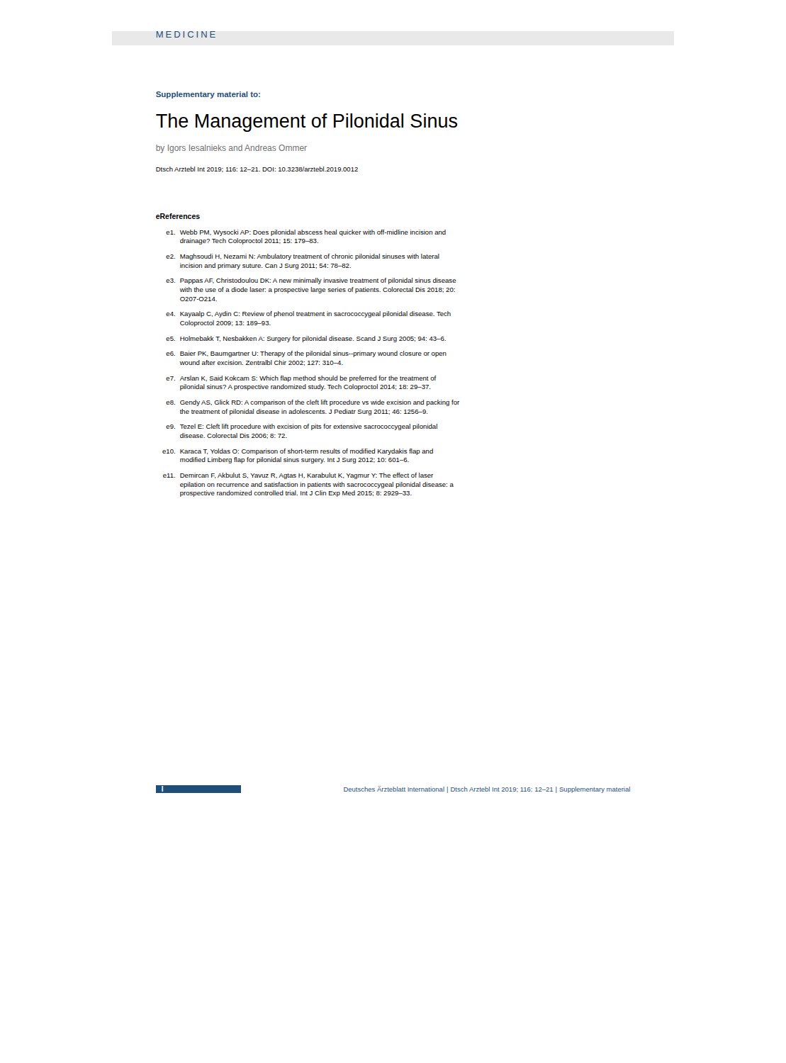MEDICINE
Supplementary material to:
The Management of Pilonidal Sinus
by Igors Iesalnieks and Andreas Ommer
Dtsch Arztebl Int 2019; 116: 12–21. DOI: 10.3238/arztebl.2019.0012
eReferences
e1. Webb PM, Wysocki AP: Does pilonidal abscess heal quicker with off-midline incision and drainage? Tech Coloproctol 2011; 15: 179–83.
e2. Maghsoudi H, Nezami N: Ambulatory treatment of chronic pilonidal sinuses with lateral incision and primary suture. Can J Surg 2011; 54: 78–82.
e3. Pappas AF, Christodoulou DK: A new minimally invasive treatment of pilonidal sinus disease with the use of a diode laser: a prospective large series of patients. Colorectal Dis 2018; 20: O207-O214.
e4. Kayaalp C, Aydin C: Review of phenol treatment in sacrococcygeal pilonidal disease. Tech Coloproctol 2009; 13: 189–93.
e5. Holmebakk T, Nesbakken A: Surgery for pilonidal disease. Scand J Surg 2005; 94: 43–6.
e6. Baier PK, Baumgartner U: Therapy of the pilonidal sinus--primary wound closure or open wound after excision. Zentralbl Chir 2002; 127: 310–4.
e7. Arslan K, Said Kokcam S: Which flap method should be preferred for the treatment of pilonidal sinus? A prospective randomized study. Tech Coloproctol 2014; 18: 29–37.
e8. Gendy AS, Glick RD: A comparison of the cleft lift procedure vs wide excision and packing for the treatment of pilonidal disease in adolescents. J Pediatr Surg 2011; 46: 1256–9.
e9. Tezel E: Cleft lift procedure with excision of pits for extensive sacrococcygeal pilonidal disease. Colorectal Dis 2006; 8: 72.
e10. Karaca T, Yoldas O: Comparison of short-term results of modified Karydakis flap and modified Limberg flap for pilonidal sinus surgery. Int J Surg 2012; 10: 601–6.
e11. Demircan F, Akbulut S, Yavuz R, Agtas H, Karabulut K, Yagmur Y: The effect of laser epilation on recurrence and satisfaction in patients with sacrococcygeal pilonidal disease: a prospective randomized controlled trial. Int J Clin Exp Med 2015; 8: 2929–33.
I
Deutsches Ärzteblatt International|Dtsch Arztebl Int 2019; 116: 12–21|Supplementary material